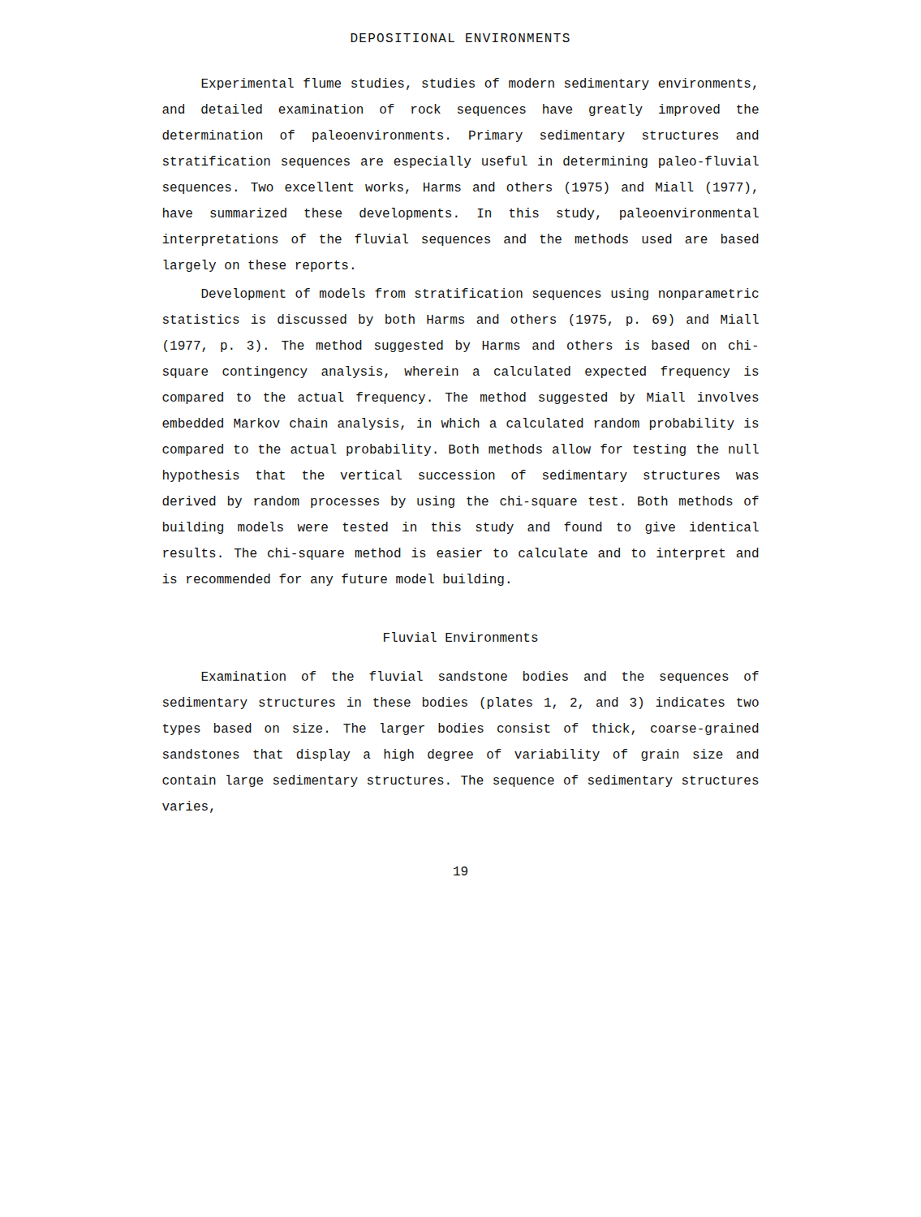DEPOSITIONAL ENVIRONMENTS
Experimental flume studies, studies of modern sedimentary environments, and detailed examination of rock sequences have greatly improved the determination of paleoenvironments. Primary sedimentary structures and stratification sequences are especially useful in determining paleo-fluvial sequences. Two excellent works, Harms and others (1975) and Miall (1977), have summarized these developments. In this study, paleoenvironmental interpretations of the fluvial sequences and the methods used are based largely on these reports.
Development of models from stratification sequences using nonparametric statistics is discussed by both Harms and others (1975, p. 69) and Miall (1977, p. 3). The method suggested by Harms and others is based on chi-square contingency analysis, wherein a calculated expected frequency is compared to the actual frequency. The method suggested by Miall involves embedded Markov chain analysis, in which a calculated random probability is compared to the actual probability. Both methods allow for testing the null hypothesis that the vertical succession of sedimentary structures was derived by random processes by using the chi-square test. Both methods of building models were tested in this study and found to give identical results. The chi-square method is easier to calculate and to interpret and is recommended for any future model building.
Fluvial Environments
Examination of the fluvial sandstone bodies and the sequences of sedimentary structures in these bodies (plates 1, 2, and 3) indicates two types based on size. The larger bodies consist of thick, coarse-grained sandstones that display a high degree of variability of grain size and contain large sedimentary structures. The sequence of sedimentary structures varies,
19